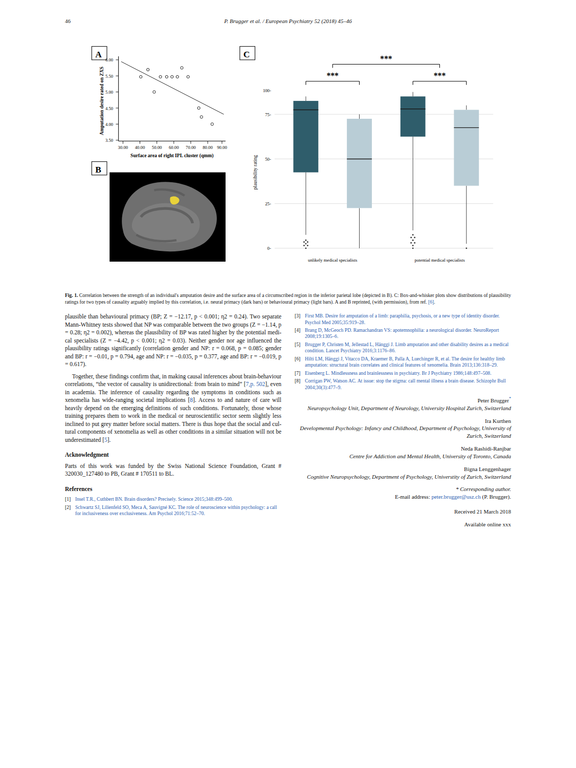46
P. Brugger et al. / European Psychiatry 52 (2018) 45–46
A 6.00 5.50 5.00 4.50 4.00 3.50 30.00 40.00 50.00 60.00 70.00 80.00 90.00 Surface area of right IPL cluster (qmm) Amputation desire rated on ZXS B C 0- 25- 50- 75- 100- plausibility rating *** *** *** unlikely medical specialists potential medical specialists
Fig. 1. Correlation between the strength of an individual's amputation desire and the surface area of a circumscribed region in the inferior parietal lobe (depicted in B). C: Box-and-whisker plots show distributions of plausibility ratings for two types of causality arguably implied by this correlation, i.e. neural primacy (dark bars) or behavioural primacy (light bars). A and B reprinted, (with permission), from ref. [6].
plausible than behavioural primacy (BP; Z = −12.17, p < 0.001; η2 = 0.24). Two separate Mann-Whitney tests showed that NP was comparable between the two groups (Z = −1.14, p = 0.28; η2 = 0.002), whereas the plausibility of BP was rated higher by the potential medical specialists (Z = −4.42, p < 0.001; η2 = 0.03). Neither gender nor age influenced the plausibility ratings significantly (correlation gender and NP: r = 0.068, p = 0.085; gender and BP: r = −0.01, p = 0.794, age and NP: r = −0.035, p = 0.377, age and BP: r = −0.019, p = 0.617).
Together, these findings confirm that, in making causal inferences about brain-behaviour correlations, “the vector of causality is unidirectional: from brain to mind” [7,p. 502], even in academia. The inference of causality regarding the symptoms in conditions such as xenomelia has wide-ranging societal implications [8]. Access to and nature of care will heavily depend on the emerging definitions of such conditions. Fortunately, those whose training prepares them to work in the medical or neuroscientific sector seem slightly less inclined to put grey matter before social matters. There is thus hope that the social and cultural components of xenomelia as well as other conditions in a similar situation will not be underestimated [5].
Acknowledgment
Parts of this work was funded by the Swiss National Science Foundation, Grant # 320030_127480 to PB, Grant # 170511 to BL.
References
Insel T.R., Cuthbert BN. Brain disorders? Precisely. Science 2015;348:499–500.
Schwartz SJ, Lilienfeld SO, Meca A, Sauvigné KC. The role of neuroscience within psychology: a call for inclusiveness over exclusiveness. Am Psychol 2016;71:52–70.
First MB. Desire for amputation of a limb: paraphilia, psychosis, or a new type of identity disorder. Psychol Med 2005;35:919–28.
Brang D, McGeoch PD. Ramachandran VS: apotemnophilia: a neurological disorder. NeuroReport 2008;19:1305–6.
Brugger P, Christen M, Jellestad L, Hänggi J. Limb amputation and other disability desires as a medical condition. Lancet Psychiatry 2016;3:1176–86.
Hilti LM, Hänggi J, Vitacco DA, Kraemer B, Palla A, Luechinger R, et al. The desire for healthy limb amputation: structural brain correlates and clinical features of xenomelia. Brain 2013;136:318–29.
Eisenberg L. Mindlessness and brainlessness in psychiatry. Br J Psychiatry 1986;148:497–508.
Corrigan PW, Watson AC. At issue: stop the stigma: call mental illness a brain disease. Schizophr Bull 2004;30(3):477–9.
Peter Brugger*
Neuropsychology Unit, Department of Neurology, University Hospital Zurich, Switzerland
Ira Kurthen
Developmental Psychology: Infancy and Childhood, Department of Psychology, University of Zurich, Switzerland
Neda Rashidi-Ranjbar
Centre for Addiction and Mental Health, University of Toronto, Canada
Bigna Lenggenhager
Cognitive Neuropsychology, Department of Psychology, Universtity of Zurich, Switzerland
* Corresponding author.
E-mail address: peter.brugger@usz.ch (P. Brugger).
Received 21 March 2018
Available online xxx